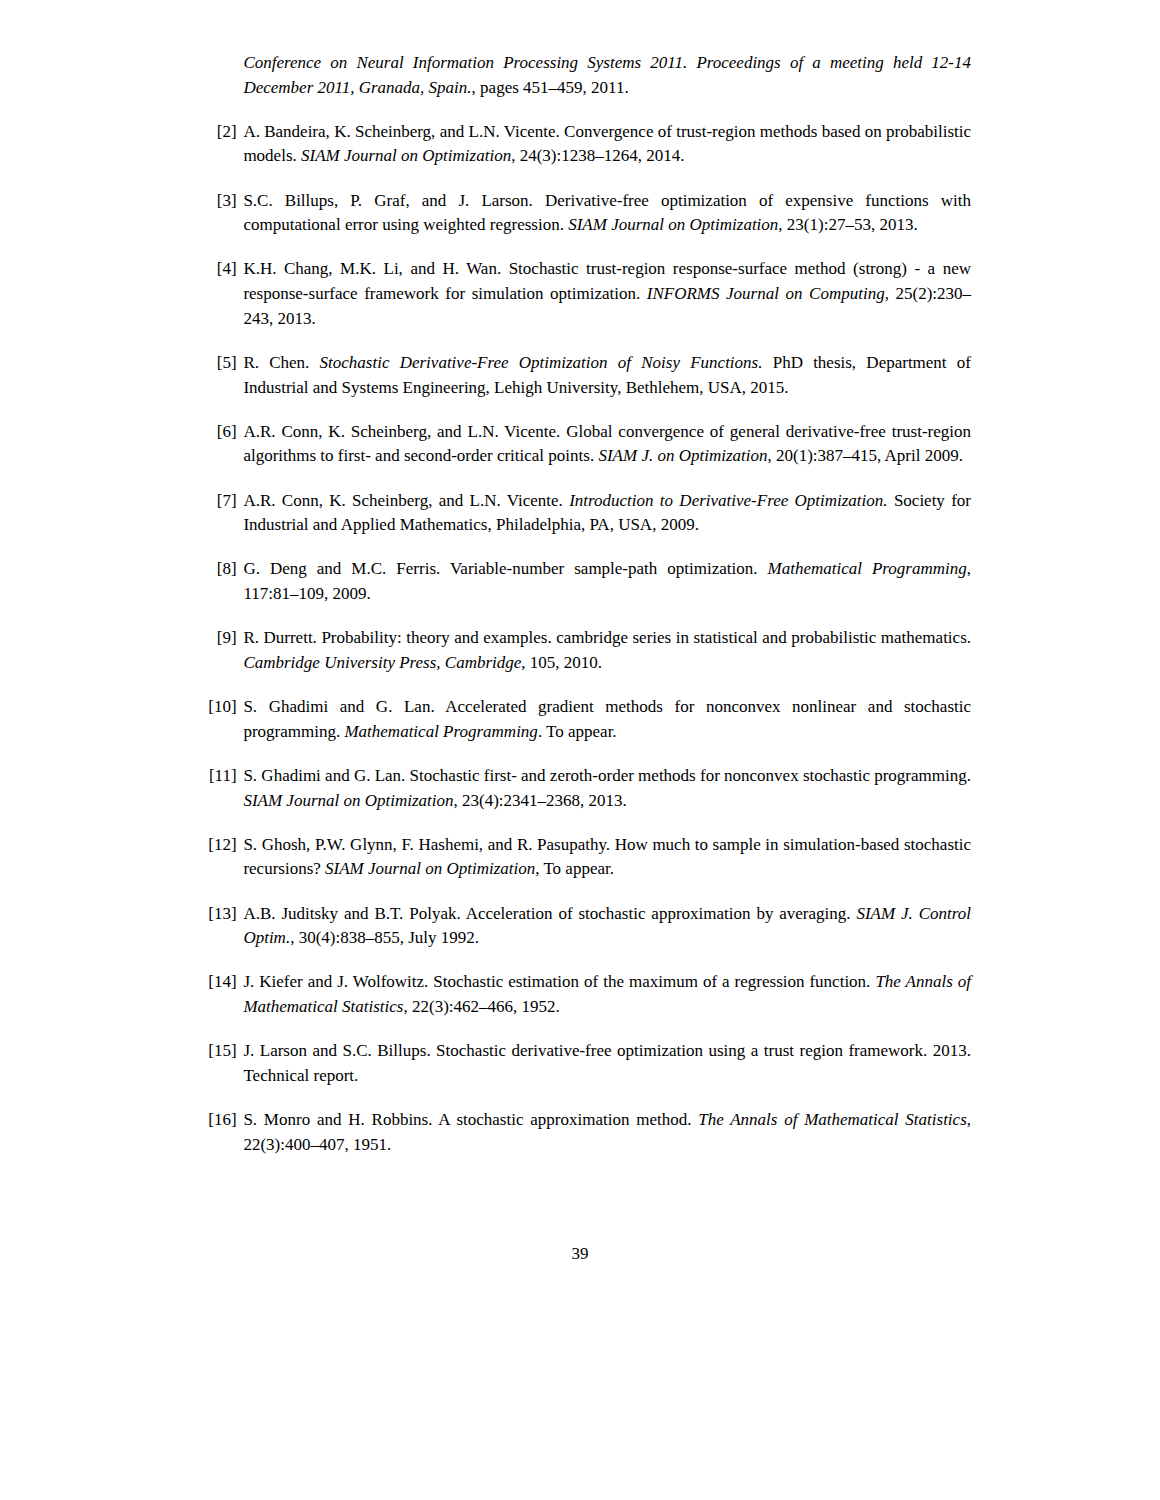Conference on Neural Information Processing Systems 2011. Proceedings of a meeting held 12-14 December 2011, Granada, Spain., pages 451–459, 2011.
[2] A. Bandeira, K. Scheinberg, and L.N. Vicente. Convergence of trust-region methods based on probabilistic models. SIAM Journal on Optimization, 24(3):1238–1264, 2014.
[3] S.C. Billups, P. Graf, and J. Larson. Derivative-free optimization of expensive functions with computational error using weighted regression. SIAM Journal on Optimization, 23(1):27–53, 2013.
[4] K.H. Chang, M.K. Li, and H. Wan. Stochastic trust-region response-surface method (strong) - a new response-surface framework for simulation optimization. INFORMS Journal on Computing, 25(2):230–243, 2013.
[5] R. Chen. Stochastic Derivative-Free Optimization of Noisy Functions. PhD thesis, Department of Industrial and Systems Engineering, Lehigh University, Bethlehem, USA, 2015.
[6] A.R. Conn, K. Scheinberg, and L.N. Vicente. Global convergence of general derivative-free trust-region algorithms to first- and second-order critical points. SIAM J. on Optimization, 20(1):387–415, April 2009.
[7] A.R. Conn, K. Scheinberg, and L.N. Vicente. Introduction to Derivative-Free Optimization. Society for Industrial and Applied Mathematics, Philadelphia, PA, USA, 2009.
[8] G. Deng and M.C. Ferris. Variable-number sample-path optimization. Mathematical Programming, 117:81–109, 2009.
[9] R. Durrett. Probability: theory and examples. cambridge series in statistical and probabilistic mathematics. Cambridge University Press, Cambridge, 105, 2010.
[10] S. Ghadimi and G. Lan. Accelerated gradient methods for nonconvex nonlinear and stochastic programming. Mathematical Programming. To appear.
[11] S. Ghadimi and G. Lan. Stochastic first- and zeroth-order methods for nonconvex stochastic programming. SIAM Journal on Optimization, 23(4):2341–2368, 2013.
[12] S. Ghosh, P.W. Glynn, F. Hashemi, and R. Pasupathy. How much to sample in simulation-based stochastic recursions? SIAM Journal on Optimization, To appear.
[13] A.B. Juditsky and B.T. Polyak. Acceleration of stochastic approximation by averaging. SIAM J. Control Optim., 30(4):838–855, July 1992.
[14] J. Kiefer and J. Wolfowitz. Stochastic estimation of the maximum of a regression function. The Annals of Mathematical Statistics, 22(3):462–466, 1952.
[15] J. Larson and S.C. Billups. Stochastic derivative-free optimization using a trust region framework. 2013. Technical report.
[16] S. Monro and H. Robbins. A stochastic approximation method. The Annals of Mathematical Statistics, 22(3):400–407, 1951.
39